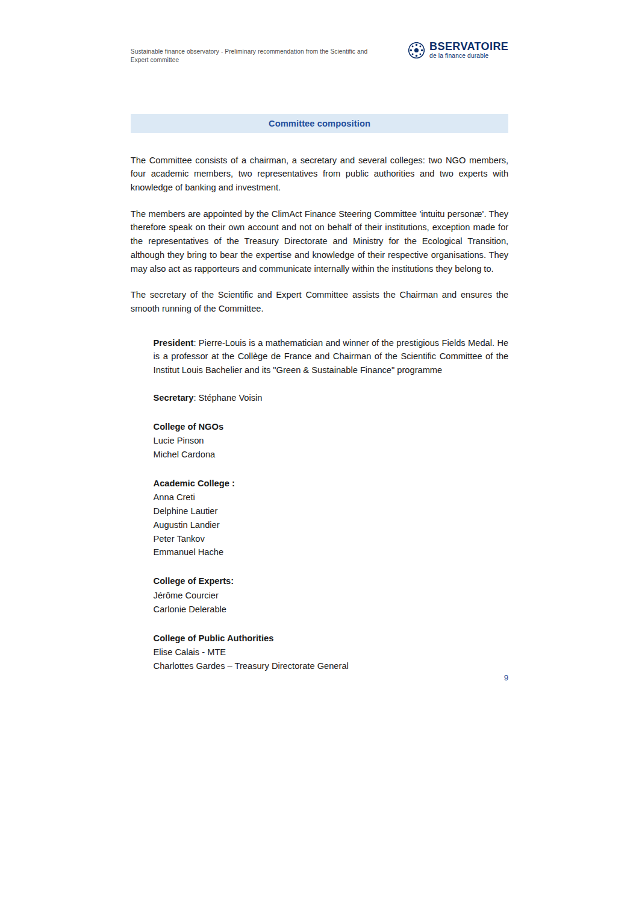Sustainable finance observatory - Preliminary recommendation from the Scientific and Expert committee
BSERVATOIRE
de la finance durable
Committee composition
The Committee consists of a chairman, a secretary and several colleges: two NGO members, four academic members, two representatives from public authorities and two experts with knowledge of banking and investment.
The members are appointed by the ClimAct Finance Steering Committee 'intuitu personæ'. They therefore speak on their own account and not on behalf of their institutions, exception made for the representatives of the Treasury Directorate and Ministry for the Ecological Transition, although they bring to bear the expertise and knowledge of their respective organisations. They may also act as rapporteurs and communicate internally within the institutions they belong to.
The secretary of the Scientific and Expert Committee assists the Chairman and ensures the smooth running of the Committee.
President: Pierre-Louis is a mathematician and winner of the prestigious Fields Medal. He is a professor at the Collège de France and Chairman of the Scientific Committee of the Institut Louis Bachelier and its "Green & Sustainable Finance" programme
Secretary: Stéphane Voisin
College of NGOs
Lucie Pinson
Michel Cardona
Academic College :
Anna Creti
Delphine Lautier
Augustin Landier
Peter Tankov
Emmanuel Hache
College of Experts:
Jérôme Courcier
Carlonie Delerable
College of Public Authorities
Elise Calais - MTE
Charlottes Gardes – Treasury Directorate General
9